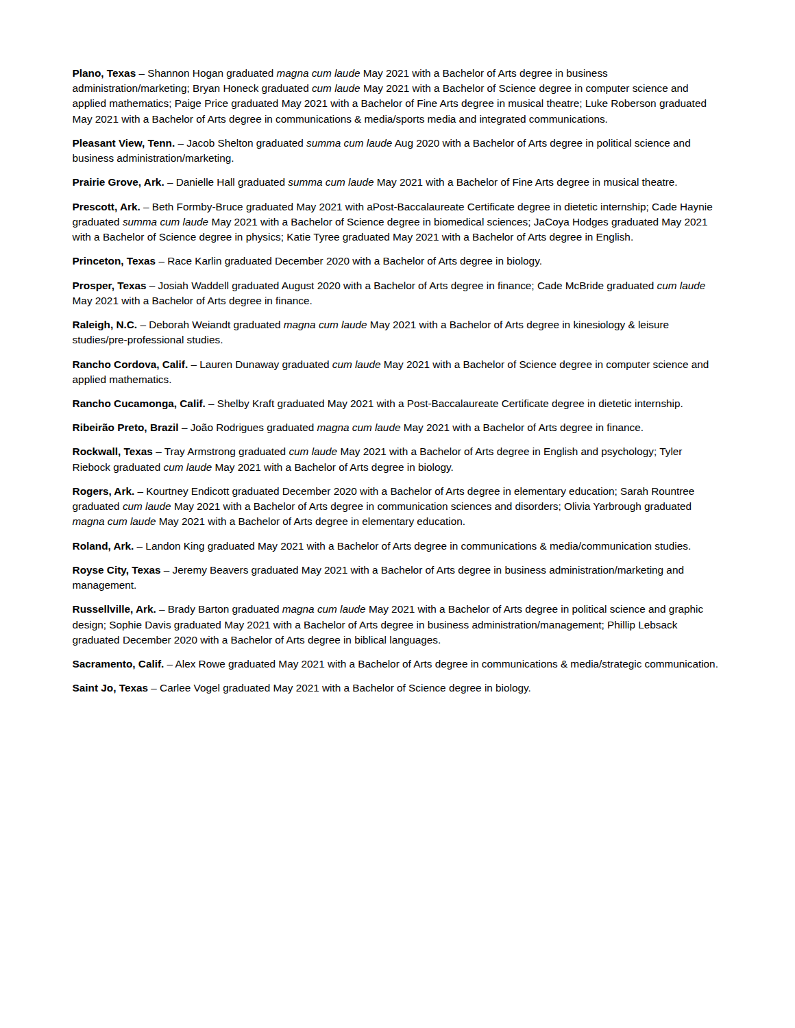Plano, Texas – Shannon Hogan graduated magna cum laude May 2021 with a Bachelor of Arts degree in business administration/marketing; Bryan Honeck graduated cum laude May 2021 with a Bachelor of Science degree in computer science and applied mathematics; Paige Price graduated May 2021 with a Bachelor of Fine Arts degree in musical theatre; Luke Roberson graduated May 2021 with a Bachelor of Arts degree in communications & media/sports media and integrated communications.
Pleasant View, Tenn. – Jacob Shelton graduated summa cum laude Aug 2020 with a Bachelor of Arts degree in political science and business administration/marketing.
Prairie Grove, Ark. – Danielle Hall graduated summa cum laude May 2021 with a Bachelor of Fine Arts degree in musical theatre.
Prescott, Ark. – Beth Formby-Bruce graduated May 2021 with aPost-Baccalaureate Certificate degree in dietetic internship; Cade Haynie graduated summa cum laude May 2021 with a Bachelor of Science degree in biomedical sciences; JaCoya Hodges graduated May 2021 with a Bachelor of Science degree in physics; Katie Tyree graduated May 2021 with a Bachelor of Arts degree in English.
Princeton, Texas – Race Karlin graduated December 2020 with a Bachelor of Arts degree in biology.
Prosper, Texas – Josiah Waddell graduated August 2020 with a Bachelor of Arts degree in finance; Cade McBride graduated cum laude May 2021 with a Bachelor of Arts degree in finance.
Raleigh, N.C. – Deborah Weiandt graduated magna cum laude May 2021 with a Bachelor of Arts degree in kinesiology & leisure studies/pre-professional studies.
Rancho Cordova, Calif. – Lauren Dunaway graduated cum laude May 2021 with a Bachelor of Science degree in computer science and applied mathematics.
Rancho Cucamonga, Calif. – Shelby Kraft graduated May 2021 with a Post-Baccalaureate Certificate degree in dietetic internship.
Ribeirão Preto, Brazil – João Rodrigues graduated magna cum laude May 2021 with a Bachelor of Arts degree in finance.
Rockwall, Texas – Tray Armstrong graduated cum laude May 2021 with a Bachelor of Arts degree in English and psychology; Tyler Riebock graduated cum laude May 2021 with a Bachelor of Arts degree in biology.
Rogers, Ark. – Kourtney Endicott graduated December 2020 with a Bachelor of Arts degree in elementary education; Sarah Rountree graduated cum laude May 2021 with a Bachelor of Arts degree in communication sciences and disorders; Olivia Yarbrough graduated magna cum laude May 2021 with a Bachelor of Arts degree in elementary education.
Roland, Ark. – Landon King graduated May 2021 with a Bachelor of Arts degree in communications & media/communication studies.
Royse City, Texas – Jeremy Beavers graduated May 2021 with a Bachelor of Arts degree in business administration/marketing and management.
Russellville, Ark. – Brady Barton graduated magna cum laude May 2021 with a Bachelor of Arts degree in political science and graphic design; Sophie Davis graduated May 2021 with a Bachelor of Arts degree in business administration/management; Phillip Lebsack graduated December 2020 with a Bachelor of Arts degree in biblical languages.
Sacramento, Calif. – Alex Rowe graduated May 2021 with a Bachelor of Arts degree in communications & media/strategic communication.
Saint Jo, Texas – Carlee Vogel graduated May 2021 with a Bachelor of Science degree in biology.